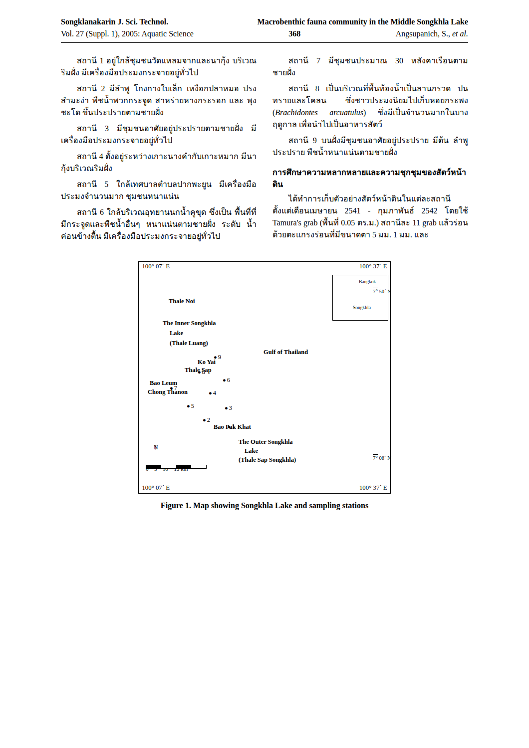Songklanakarin J. Sci. Technol.
Macrobenthic fauna community in the Middle Songkhla Lake
Vol. 27 (Suppl. 1), 2005: Aquatic Science
368
Angsupanich, S., et al.
สถานี 1 อยู่ใกล้ชุมชนวัดแหลมจากและนากุ้ง บริเวณริมฝั่ง มีเครื่องมือประมงกระจายอยู่ทั่วไป
สถานี 2 มีลำพู โกงกางใบเล็ก เหงือกปลาหมอ ปรง สำมะง่า พืชน้ำพวกกระจูด สาหร่ายหางกระรอก และ พุงชะโด ขึ้นประปรายตามชายฝั่ง
สถานี 3 มีชุมชนอาศัยอยู่ประปรายตามชายฝั่ง มีเครื่องมือประมงกระจายอยู่ทั่วไป
สถานี 4 ตั้งอยู่ระหว่างเกาะนางคำกับเกาะหมาก มีนากุ้งบริเวณริมฝั่ง
สถานี 5 ใกล้เทศบาลตำบลปากพะยูน มีเครื่องมือ ประมงจำนวนมาก ชุมชนหนาแน่น
สถานี 6 ใกล้บริเวณอุทยานนกน้ำคูขุด ซึ่งเป็น พื้นที่ที่มีกระจูดและพืชน้ำอื่นๆ หนาแน่นตามชายฝั่ง ระดับ น้ำค่อนข้างตื้น มีเครื่องมือประมงกระจายอยู่ทั่วไป
สถานี 7 มีชุมชนประมาณ 30 หลังคาเรือนตาม ชายฝั่ง
สถานี 8 เป็นบริเวณที่พื้นท้องน้ำเป็นลานกรวด ปนทรายและโคลน ซึ่งชาวประมงนิยมไปเก็บหอยกระพง (Brachidontes arcuatulus) ซึ่งมีเป็นจำนวนมากในบาง ฤดูกาล เพื่อนำไปเป็นอาหารสัตว์
สถานี 9 บนฝั่งมีชุมชนอาศัยอยู่ประปราย มีต้น ลำพูประปราย พืชน้ำหนาแน่นตามชายฝั่ง
การศึกษาความหลากหลายและความชุกชุมของสัตว์หน้าดิน
ได้ทำการเก็บตัวอย่างสัตว์หน้าดินในแต่ละสถานี ตั้งแต่เดือนเมษายน 2541 - กุมภาพันธ์ 2542 โดยใช้ Tamura's grab (พื้นที่ 0.05 ตร.ม.) สถานีละ 11 grab แล้วร่อนด้วยตะแกรงร่อนที่มีขนาดตา 5 มม. 1 มม. และ
100° 07´ E 100° 37´ E
Bangkok Songkhla
7° 50´ N 7° 08´ N Thale Noi The Inner Songkhla Lake (Thale Luang) Ko Yai Thale Sap Gulf of Thailand Bao Leum Chong Thanon Bao Pak Khat The Outer Songkhla Lake (Thale Sap Songkhla) 9 8 6 7 4 5 3 2 1
↑ N
0 5 10 15 km
100° 07´ E 100° 37´ E
Figure 1. Map showing Songkhla Lake and sampling stations